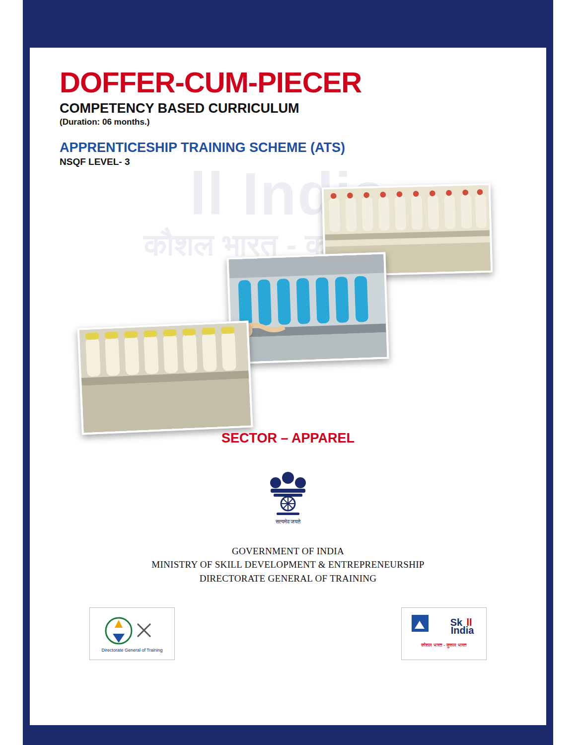ll India
कौशल भारत - कुशल भारत
DOFFER-CUM-PIECER
COMPETENCY BASED CURRICULUM
(Duration: 06 months.)
APPRENTICESHIP TRAINING SCHEME (ATS)
NSQF LEVEL- 3
SECTOR – APPAREL
GOVERNMENT OF INDIA
MINISTRY OF SKILL DEVELOPMENT & ENTREPRENEURSHIP
DIRECTORATE GENERAL OF TRAINING